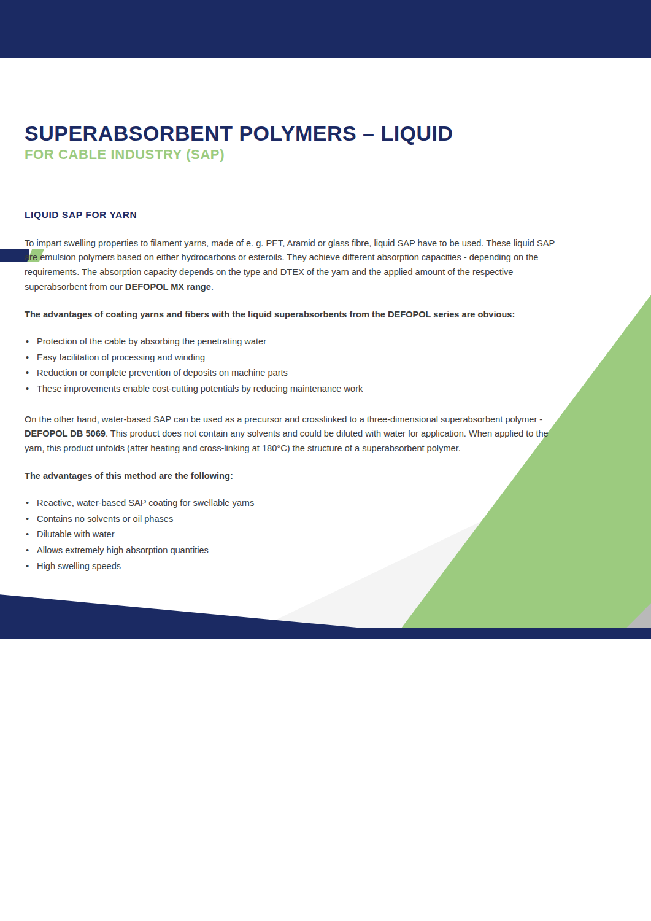Superabsorbent Polymers – Liquid for Cable Industry (SAP)
Liquid SAP for Yarn
To impart swelling properties to filament yarns, made of e. g. PET, Aramid or glass fibre, liquid SAP have to be used. These liquid SAP are emulsion polymers based on either hydrocarbons or esteroils. They achieve different absorption capacities - depending on the requirements. The absorption capacity depends on the type and DTEX of the yarn and the applied amount of the respective superabsorbent from our DEFOPOL MX range.
The advantages of coating yarns and fibers with the liquid superabsorbents from the DEFOPOL series are obvious:
Protection of the cable by absorbing the penetrating water
Easy facilitation of processing and winding
Reduction or complete prevention of deposits on machine parts
These improvements enable cost-cutting potentials by reducing maintenance work
On the other hand, water-based SAP can be used as a precursor and crosslinked to a three-dimensional superabsorbent polymer - DEFOPOL DB 5069. This product does not contain any solvents and could be diluted with water for application. When applied to the yarn, this product unfolds (after heating and cross-linking at 180°C) the structure of a superabsorbent polymer.
The advantages of this method are the following:
Reactive, water-based SAP coating for swellable yarns
Contains no solvents or oil phases
Dilutable with water
Allows extremely high absorption quantities
High swelling speeds